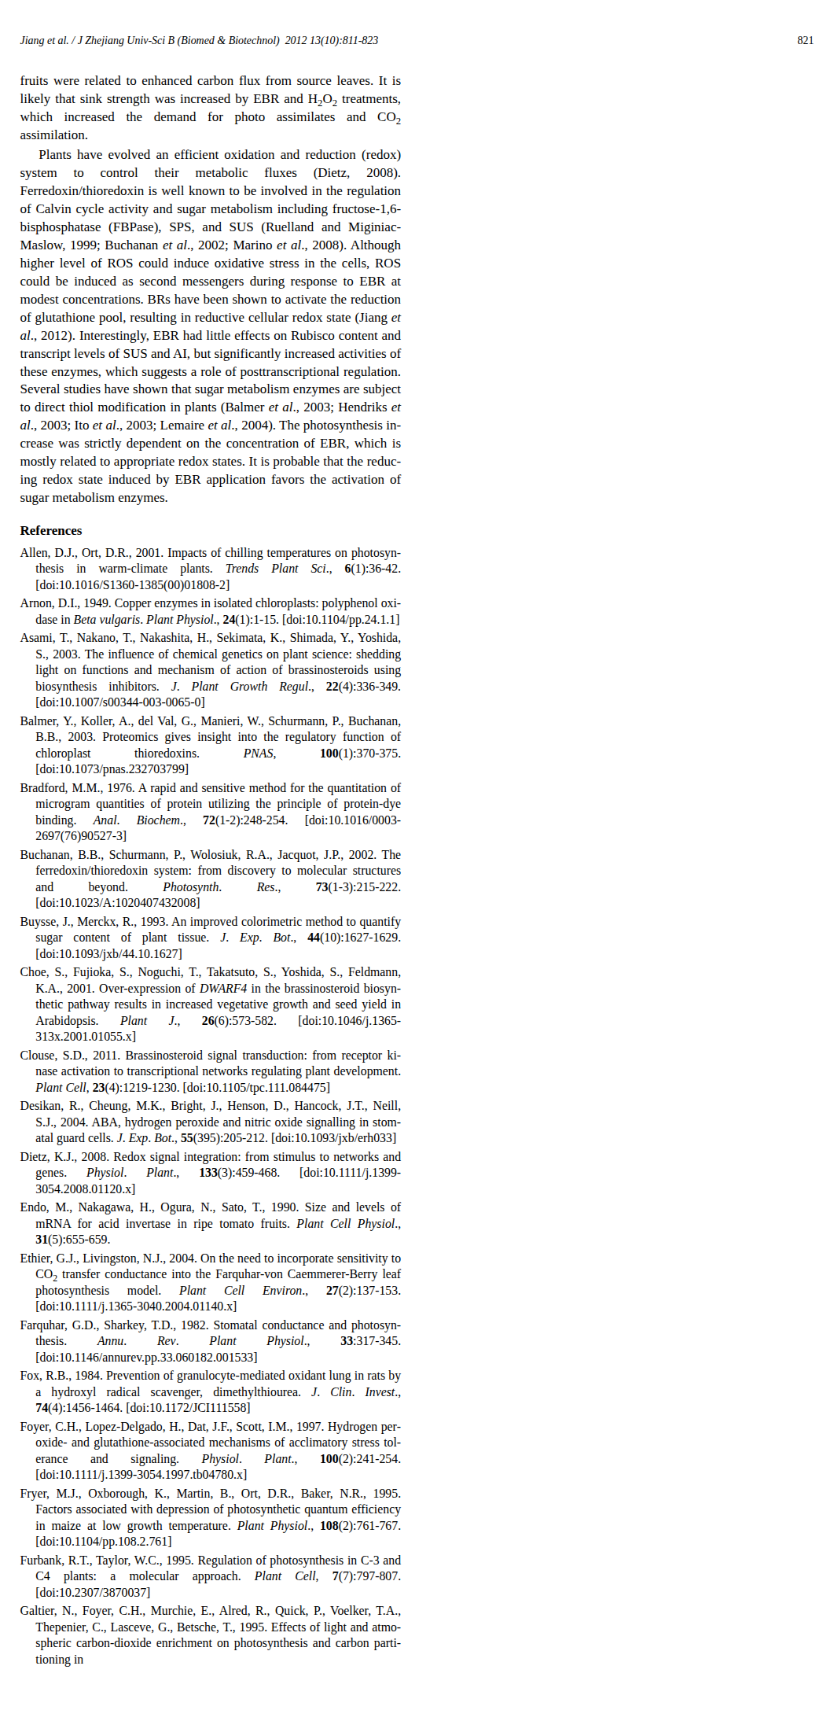Jiang et al. / J Zhejiang Univ-Sci B (Biomed & Biotechnol) 2012 13(10):811-823 821
fruits were related to enhanced carbon flux from source leaves. It is likely that sink strength was increased by EBR and H2O2 treatments, which increased the demand for photo assimilates and CO2 assimilation.
Plants have evolved an efficient oxidation and reduction (redox) system to control their metabolic fluxes (Dietz, 2008). Ferredoxin/thioredoxin is well known to be involved in the regulation of Calvin cycle activity and sugar metabolism including fructose-1,6-bisphosphatase (FBPase), SPS, and SUS (Ruelland and Miginiac-Maslow, 1999; Buchanan et al., 2002; Marino et al., 2008). Although higher level of ROS could induce oxidative stress in the cells, ROS could be induced as second messengers during response to EBR at modest concentrations. BRs have been shown to activate the reduction of glutathione pool, resulting in reductive cellular redox state (Jiang et al., 2012). Interestingly, EBR had little effects on Rubisco content and transcript levels of SUS and AI, but significantly increased activities of these enzymes, which suggests a role of posttranscriptional regulation. Several studies have shown that sugar metabolism enzymes are subject to direct thiol modification in plants (Balmer et al., 2003; Hendriks et al., 2003; Ito et al., 2003; Lemaire et al., 2004). The photosynthesis increase was strictly dependent on the concentration of EBR, which is mostly related to appropriate redox states. It is probable that the reducing redox state induced by EBR application favors the activation of sugar metabolism enzymes.
References
Allen, D.J., Ort, D.R., 2001. Impacts of chilling temperatures on photosynthesis in warm-climate plants. Trends Plant Sci., 6(1):36-42. [doi:10.1016/S1360-1385(00)01808-2]
Arnon, D.I., 1949. Copper enzymes in isolated chloroplasts: polyphenol oxidase in Beta vulgaris. Plant Physiol., 24(1):1-15. [doi:10.1104/pp.24.1.1]
Asami, T., Nakano, T., Nakashita, H., Sekimata, K., Shimada, Y., Yoshida, S., 2003. The influence of chemical genetics on plant science: shedding light on functions and mechanism of action of brassinosteroids using biosynthesis inhibitors. J. Plant Growth Regul., 22(4):336-349. [doi:10.1007/s00344-003-0065-0]
Balmer, Y., Koller, A., del Val, G., Manieri, W., Schurmann, P., Buchanan, B.B., 2003. Proteomics gives insight into the regulatory function of chloroplast thioredoxins. PNAS, 100(1):370-375. [doi:10.1073/pnas.232703799]
Bradford, M.M., 1976. A rapid and sensitive method for the quantitation of microgram quantities of protein utilizing the principle of protein-dye binding. Anal. Biochem., 72(1-2):248-254. [doi:10.1016/0003-2697(76)90527-3]
Buchanan, B.B., Schurmann, P., Wolosiuk, R.A., Jacquot, J.P., 2002. The ferredoxin/thioredoxin system: from discovery to molecular structures and beyond. Photosynth. Res., 73(1-3):215-222. [doi:10.1023/A:1020407432008]
Buysse, J., Merckx, R., 1993. An improved colorimetric method to quantify sugar content of plant tissue. J. Exp. Bot., 44(10):1627-1629. [doi:10.1093/jxb/44.10.1627]
Choe, S., Fujioka, S., Noguchi, T., Takatsuto, S., Yoshida, S., Feldmann, K.A., 2001. Over-expression of DWARF4 in the brassinosteroid biosynthetic pathway results in increased vegetative growth and seed yield in Arabidopsis. Plant J., 26(6):573-582. [doi:10.1046/j.1365-313x.2001.01055.x]
Clouse, S.D., 2011. Brassinosteroid signal transduction: from receptor kinase activation to transcriptional networks regulating plant development. Plant Cell, 23(4):1219-1230. [doi:10.1105/tpc.111.084475]
Desikan, R., Cheung, M.K., Bright, J., Henson, D., Hancock, J.T., Neill, S.J., 2004. ABA, hydrogen peroxide and nitric oxide signalling in stomatal guard cells. J. Exp. Bot., 55(395):205-212. [doi:10.1093/jxb/erh033]
Dietz, K.J., 2008. Redox signal integration: from stimulus to networks and genes. Physiol. Plant., 133(3):459-468. [doi:10.1111/j.1399-3054.2008.01120.x]
Endo, M., Nakagawa, H., Ogura, N., Sato, T., 1990. Size and levels of mRNA for acid invertase in ripe tomato fruits. Plant Cell Physiol., 31(5):655-659.
Ethier, G.J., Livingston, N.J., 2004. On the need to incorporate sensitivity to CO2 transfer conductance into the Farquhar-von Caemmerer-Berry leaf photosynthesis model. Plant Cell Environ., 27(2):137-153. [doi:10.1111/j.1365-3040.2004.01140.x]
Farquhar, G.D., Sharkey, T.D., 1982. Stomatal conductance and photosynthesis. Annu. Rev. Plant Physiol., 33:317-345. [doi:10.1146/annurev.pp.33.060182.001533]
Fox, R.B., 1984. Prevention of granulocyte-mediated oxidant lung in rats by a hydroxyl radical scavenger, dimethylthiourea. J. Clin. Invest., 74(4):1456-1464. [doi:10.1172/JCI111558]
Foyer, C.H., Lopez-Delgado, H., Dat, J.F., Scott, I.M., 1997. Hydrogen peroxide- and glutathione-associated mechanisms of acclimatory stress tolerance and signaling. Physiol. Plant., 100(2):241-254. [doi:10.1111/j.1399-3054.1997.tb04780.x]
Fryer, M.J., Oxborough, K., Martin, B., Ort, D.R., Baker, N.R., 1995. Factors associated with depression of photosynthetic quantum efficiency in maize at low growth temperature. Plant Physiol., 108(2):761-767. [doi:10.1104/pp.108.2.761]
Furbank, R.T., Taylor, W.C., 1995. Regulation of photosynthesis in C-3 and C4 plants: a molecular approach. Plant Cell, 7(7):797-807. [doi:10.2307/3870037]
Galtier, N., Foyer, C.H., Murchie, E., Alred, R., Quick, P., Voelker, T.A., Thepenier, C., Lasceve, G., Betsche, T., 1995. Effects of light and atmospheric carbon-dioxide enrichment on photosynthesis and carbon partitioning in